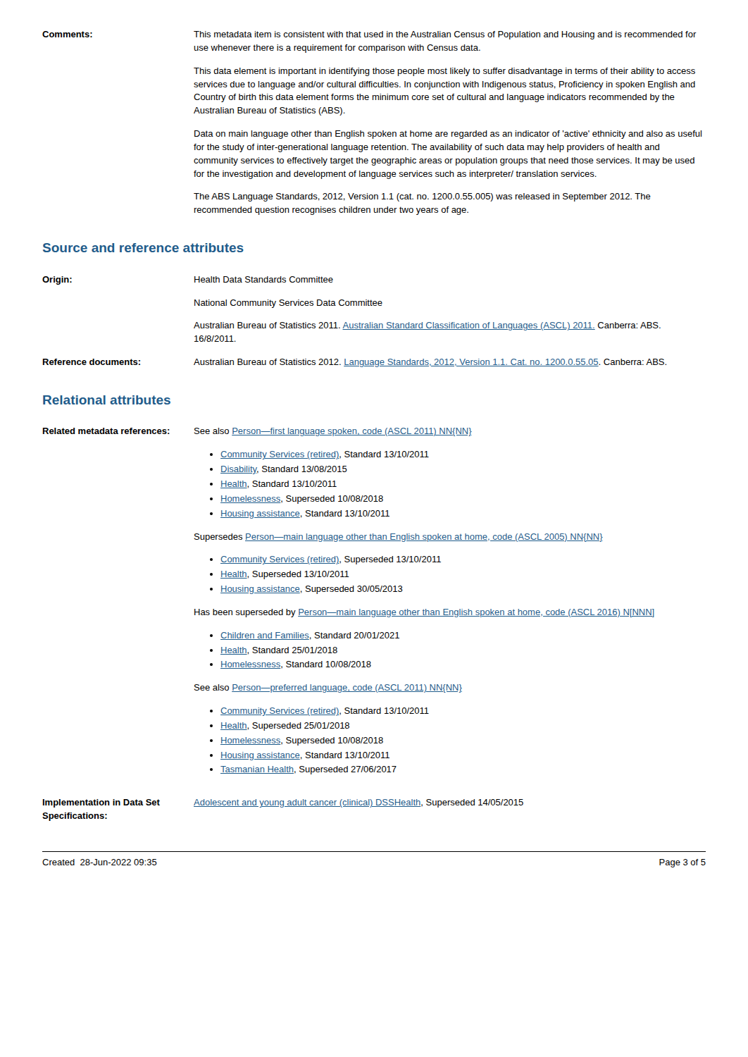Comments:
This metadata item is consistent with that used in the Australian Census of Population and Housing and is recommended for use whenever there is a requirement for comparison with Census data.
This data element is important in identifying those people most likely to suffer disadvantage in terms of their ability to access services due to language and/or cultural difficulties. In conjunction with Indigenous status, Proficiency in spoken English and Country of birth this data element forms the minimum core set of cultural and language indicators recommended by the Australian Bureau of Statistics (ABS).
Data on main language other than English spoken at home are regarded as an indicator of 'active' ethnicity and also as useful for the study of inter-generational language retention. The availability of such data may help providers of health and community services to effectively target the geographic areas or population groups that need those services. It may be used for the investigation and development of language services such as interpreter/ translation services.
The ABS Language Standards, 2012, Version 1.1 (cat. no. 1200.0.55.005) was released in September 2012. The recommended question recognises children under two years of age.
Source and reference attributes
Origin:
Health Data Standards Committee
National Community Services Data Committee
Australian Bureau of Statistics 2011. Australian Standard Classification of Languages (ASCL) 2011. Canberra: ABS. 16/8/2011.
Reference documents:
Australian Bureau of Statistics 2012. Language Standards, 2012, Version 1.1. Cat. no. 1200.0.55.05. Canberra: ABS.
Relational attributes
Related metadata references:
See also Person—first language spoken, code (ASCL 2011) NN{NN}
Community Services (retired), Standard 13/10/2011
Disability, Standard 13/08/2015
Health, Standard 13/10/2011
Homelessness, Superseded 10/08/2018
Housing assistance, Standard 13/10/2011
Supersedes Person—main language other than English spoken at home, code (ASCL 2005) NN{NN}
Community Services (retired), Superseded 13/10/2011
Health, Superseded 13/10/2011
Housing assistance, Superseded 30/05/2013
Has been superseded by Person—main language other than English spoken at home, code (ASCL 2016) N[NNN]
Children and Families, Standard 20/01/2021
Health, Standard 25/01/2018
Homelessness, Standard 10/08/2018
See also Person—preferred language, code (ASCL 2011) NN{NN}
Community Services (retired), Standard 13/10/2011
Health, Superseded 25/01/2018
Homelessness, Superseded 10/08/2018
Housing assistance, Standard 13/10/2011
Tasmanian Health, Superseded 27/06/2017
Implementation in Data Set Specifications:
Adolescent and young adult cancer (clinical) DSS Health, Superseded 14/05/2015
Created 28-Jun-2022 09:35
Page 3 of 5